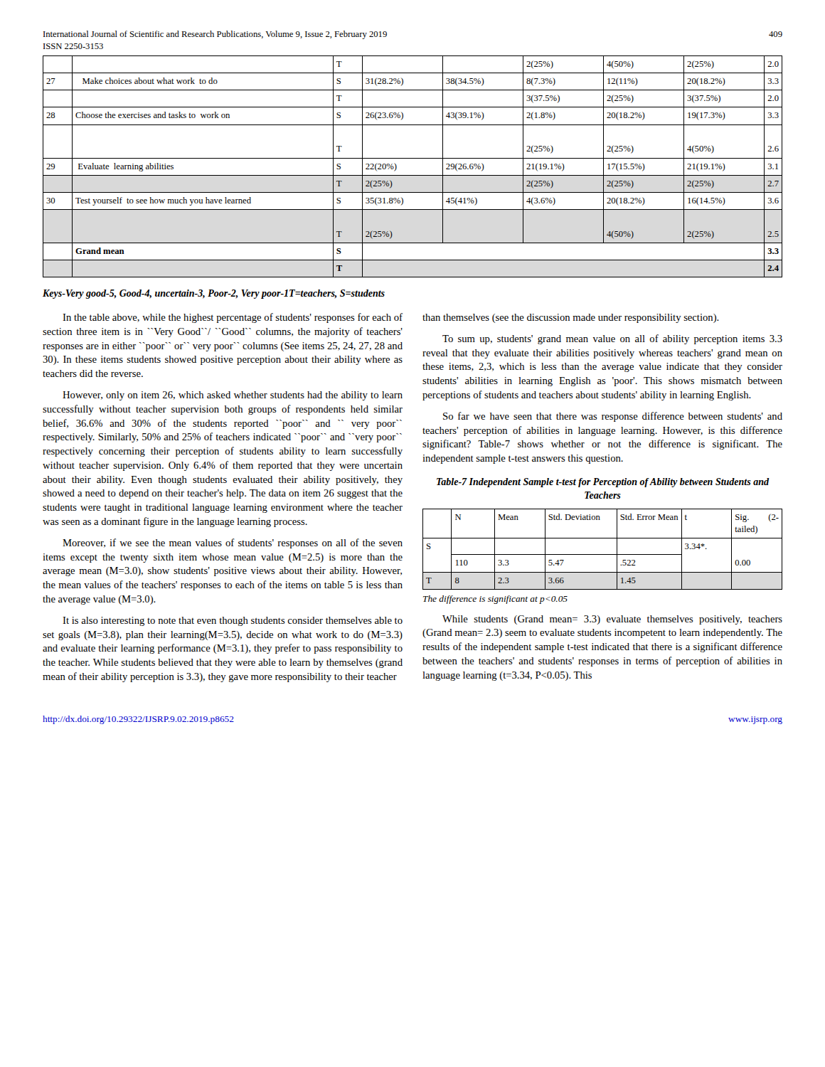International Journal of Scientific and Research Publications, Volume 9, Issue 2, February 2019 409
ISSN 2250-3153
| | | T | | | 2(25%) | 4(50%) | 2(25%) | 2.0 |
| 27 | Make choices about what work to do | S | 31(28.2%) | 38(34.5%) | 8(7.3%) | 12(11%) | 20(18.2%) | 3.3 |
| | | T | | | 3(37.5%) | 2(25%) | 3(37.5%) | 2.0 |
| 28 | Choose the exercises and tasks to work on | S | 26(23.6%) | 43(39.1%) | 2(1.8%) | 20(18.2%) | 19(17.3%) | 3.3 |
| | | T | | | 2(25%) | 2(25%) | 4(50%) | 2.6 |
| 29 | Evaluate learning abilities | S | 22(20%) | 29(26.6%) | 21(19.1%) | 17(15.5%) | 21(19.1%) | 3.1 |
| | | T | 2(25%) | | 2(25%) | 2(25%) | 2(25%) | 2.7 |
| 30 | Test yourself to see how much you have learned | S | 35(31.8%) | 45(41%) | 4(3.6%) | 20(18.2%) | 16(14.5%) | 3.6 |
| | | T | 2(25%) | | | 4(50%) | 2(25%) | 2.5 |
| | Grand mean | S | | 3.3 |
| | | T | | 2.4 |
Keys-Very good-5, Good-4, uncertain-3, Poor-2, Very poor-1T=teachers, S=students
In the table above, while the highest percentage of students' responses for each of section three item is in ``Very Good``/ ``Good`` columns, the majority of teachers' responses are in either ``poor`` or`` very poor`` columns (See items 25, 24, 27, 28 and 30). In these items students showed positive perception about their ability where as teachers did the reverse.
However, only on item 26, which asked whether students had the ability to learn successfully without teacher supervision both groups of respondents held similar belief, 36.6% and 30% of the students reported ``poor`` and `` very poor`` respectively. Similarly, 50% and 25% of teachers indicated ``poor`` and ``very poor`` respectively concerning their perception of students ability to learn successfully without teacher supervision. Only 6.4% of them reported that they were uncertain about their ability. Even though students evaluated their ability positively, they showed a need to depend on their teacher's help. The data on item 26 suggest that the students were taught in traditional language learning environment where the teacher was seen as a dominant figure in the language learning process.
Moreover, if we see the mean values of students' responses on all of the seven items except the twenty sixth item whose mean value (M=2.5) is more than the average mean (M=3.0), show students' positive views about their ability. However, the mean values of the teachers' responses to each of the items on table 5 is less than the average value (M=3.0).
It is also interesting to note that even though students consider themselves able to set goals (M=3.8), plan their learning(M=3.5), decide on what work to do (M=3.3) and evaluate their learning performance (M=3.1), they prefer to pass responsibility to the teacher. While students believed that they were able to learn by themselves (grand mean of their ability perception is 3.3), they gave more responsibility to their teacher
than themselves (see the discussion made under responsibility section).
To sum up, students' grand mean value on all of ability perception items 3.3 reveal that they evaluate their abilities positively whereas teachers' grand mean on these items, 2,3, which is less than the average value indicate that they consider students' abilities in learning English as 'poor'. This shows mismatch between perceptions of students and teachers about students' ability in learning English.
So far we have seen that there was response difference between students' and teachers' perception of abilities in language learning. However, is this difference significant? Table-7 shows whether or not the difference is significant. The independent sample t-test answers this question.
Table-7 Independent Sample t-test for Perception of Ability between Students and Teachers
| | N | Mean | Std. Deviation | Std. Error Mean | t | Sig. (2-tailed) |
| S | | | | | 3.34*. | |
| | 110 | 3.3 | 5.47 | .522 | | 0.00 |
| T | 8 | 2.3 | 3.66 | 1.45 | | |
The difference is significant at p<0.05
While students (Grand mean= 3.3) evaluate themselves positively, teachers (Grand mean= 2.3) seem to evaluate students incompetent to learn independently. The results of the independent sample t-test indicated that there is a significant difference between the teachers' and students' responses in terms of perception of abilities in language learning (t=3.34, P<0.05). This
http://dx.doi.org/10.29322/IJSRP.9.02.2019.p8652 www.ijsrp.org